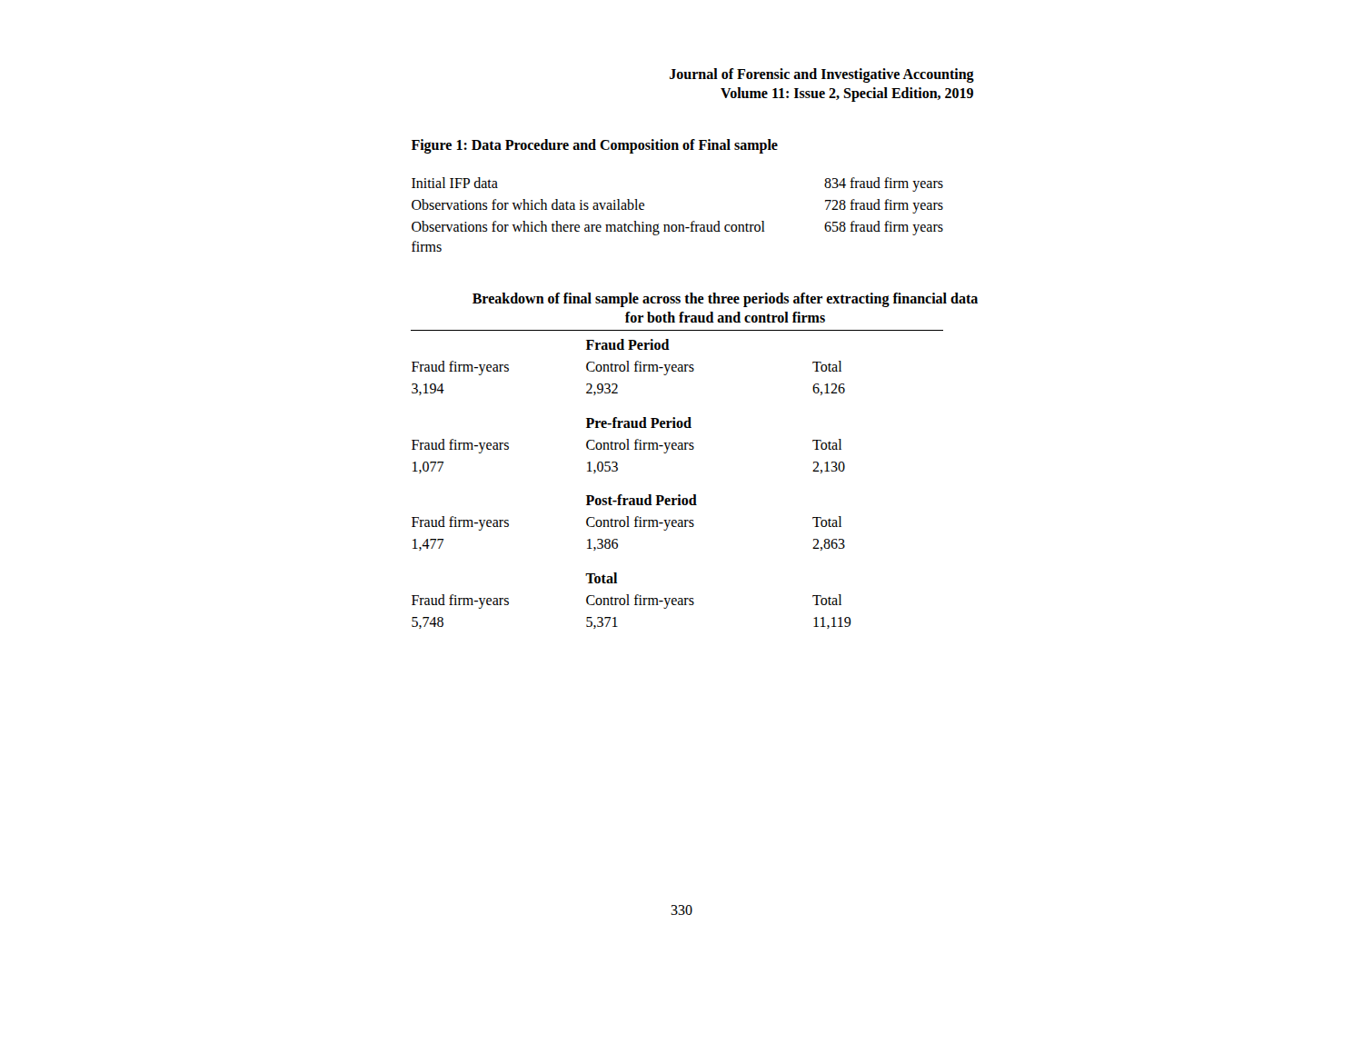Journal of Forensic and Investigative Accounting
Volume 11: Issue 2, Special Edition, 2019
Figure 1: Data Procedure and Composition of Final sample
| Initial IFP data | 834 fraud firm years |
| Observations for which data is available | 728 fraud firm years |
| Observations for which there are matching non-fraud control firms | 658 fraud firm years |
Breakdown of final sample across the three periods after extracting financial data for both fraud and control firms
| | Fraud Period | |
| Fraud firm-years | Control firm-years | Total |
| 3,194 | 2,932 | 6,126 |
| | Pre-fraud Period | |
| Fraud firm-years | Control firm-years | Total |
| 1,077 | 1,053 | 2,130 |
| | Post-fraud Period | |
| Fraud firm-years | Control firm-years | Total |
| 1,477 | 1,386 | 2,863 |
| | Total | |
| Fraud firm-years | Control firm-years | Total |
| 5,748 | 5,371 | 11,119 |
330